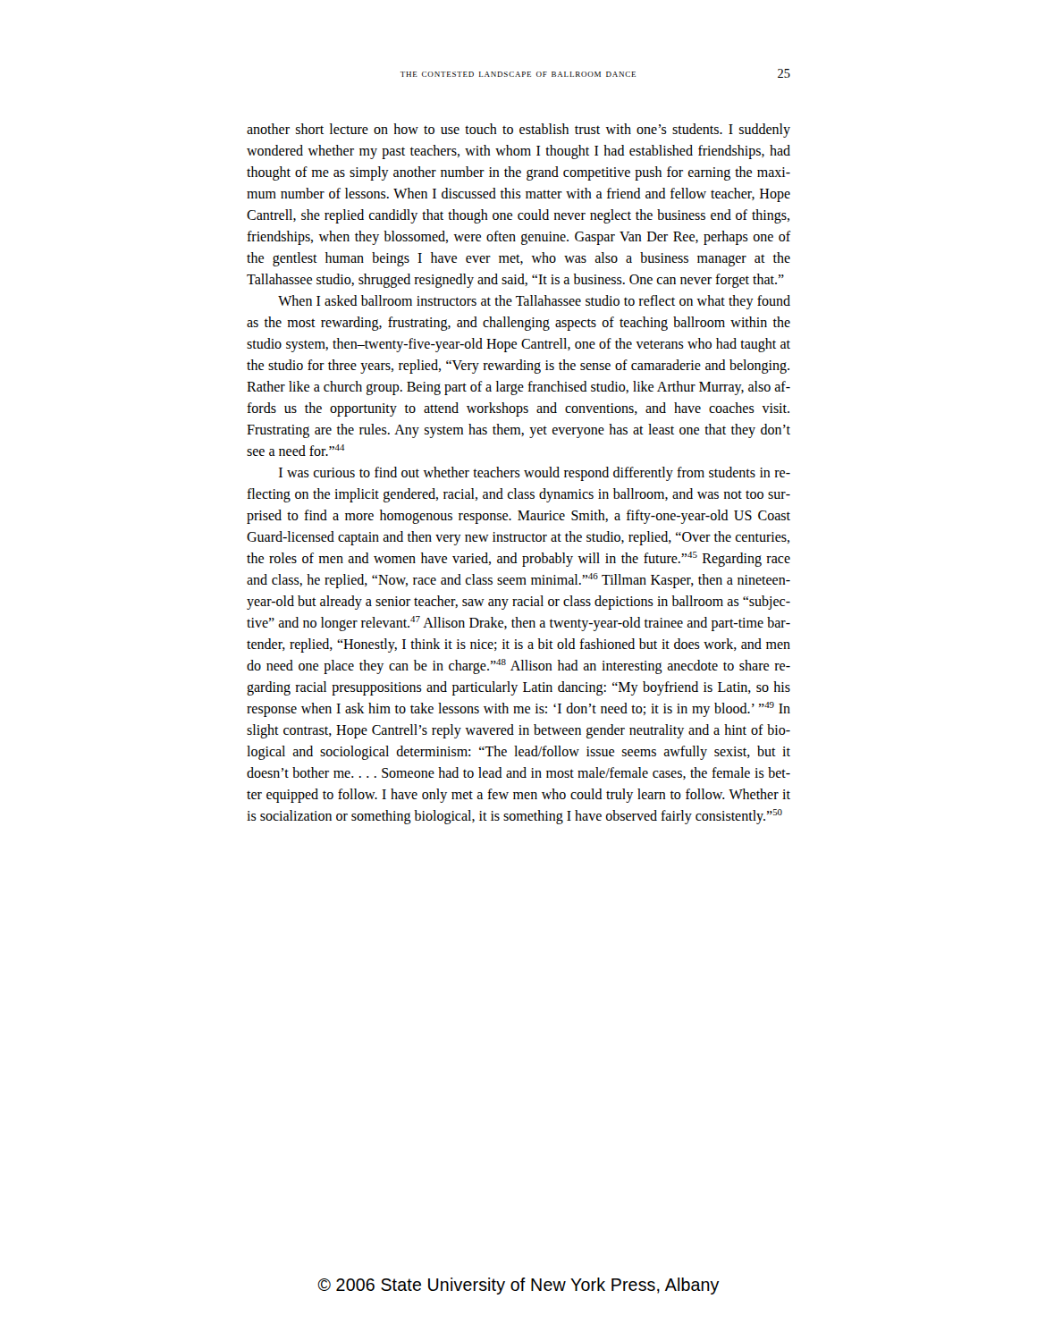The Contested Landscape of Ballroom Dance 25
another short lecture on how to use touch to establish trust with one’s students. I suddenly wondered whether my past teachers, with whom I thought I had established friendships, had thought of me as simply another number in the grand competitive push for earning the maximum number of lessons. When I discussed this matter with a friend and fellow teacher, Hope Cantrell, she replied candidly that though one could never neglect the business end of things, friendships, when they blossomed, were often genuine. Gaspar Van Der Ree, perhaps one of the gentlest human beings I have ever met, who was also a business manager at the Tallahassee studio, shrugged resignedly and said, “It is a business. One can never forget that.”
When I asked ballroom instructors at the Tallahassee studio to reflect on what they found as the most rewarding, frustrating, and challenging aspects of teaching ballroom within the studio system, then–twenty-five-year-old Hope Cantrell, one of the veterans who had taught at the studio for three years, replied, “Very rewarding is the sense of camaraderie and belonging. Rather like a church group. Being part of a large franchised studio, like Arthur Murray, also affords us the opportunity to attend workshops and conventions, and have coaches visit. Frustrating are the rules. Any system has them, yet everyone has at least one that they don’t see a need for.”44
I was curious to find out whether teachers would respond differently from students in reflecting on the implicit gendered, racial, and class dynamics in ballroom, and was not too surprised to find a more homogenous response. Maurice Smith, a fifty-one-year-old US Coast Guard-licensed captain and then very new instructor at the studio, replied, “Over the centuries, the roles of men and women have varied, and probably will in the future.”45 Regarding race and class, he replied, “Now, race and class seem minimal.”46 Tillman Kasper, then a nineteen-year-old but already a senior teacher, saw any racial or class depictions in ballroom as “subjective” and no longer relevant.47 Allison Drake, then a twenty-year-old trainee and part-time bartender, replied, “Honestly, I think it is nice; it is a bit old fashioned but it does work, and men do need one place they can be in charge.”48 Allison had an interesting anecdote to share regarding racial presuppositions and particularly Latin dancing: “My boyfriend is Latin, so his response when I ask him to take lessons with me is: ‘I don’t need to; it is in my blood.’ ”49 In slight contrast, Hope Cantrell’s reply wavered in between gender neutrality and a hint of biological and sociological determinism: “The lead/follow issue seems awfully sexist, but it doesn’t bother me. . . . Someone had to lead and in most male/female cases, the female is better equipped to follow. I have only met a few men who could truly learn to follow. Whether it is socialization or something biological, it is something I have observed fairly consistently.”50
© 2006 State University of New York Press, Albany